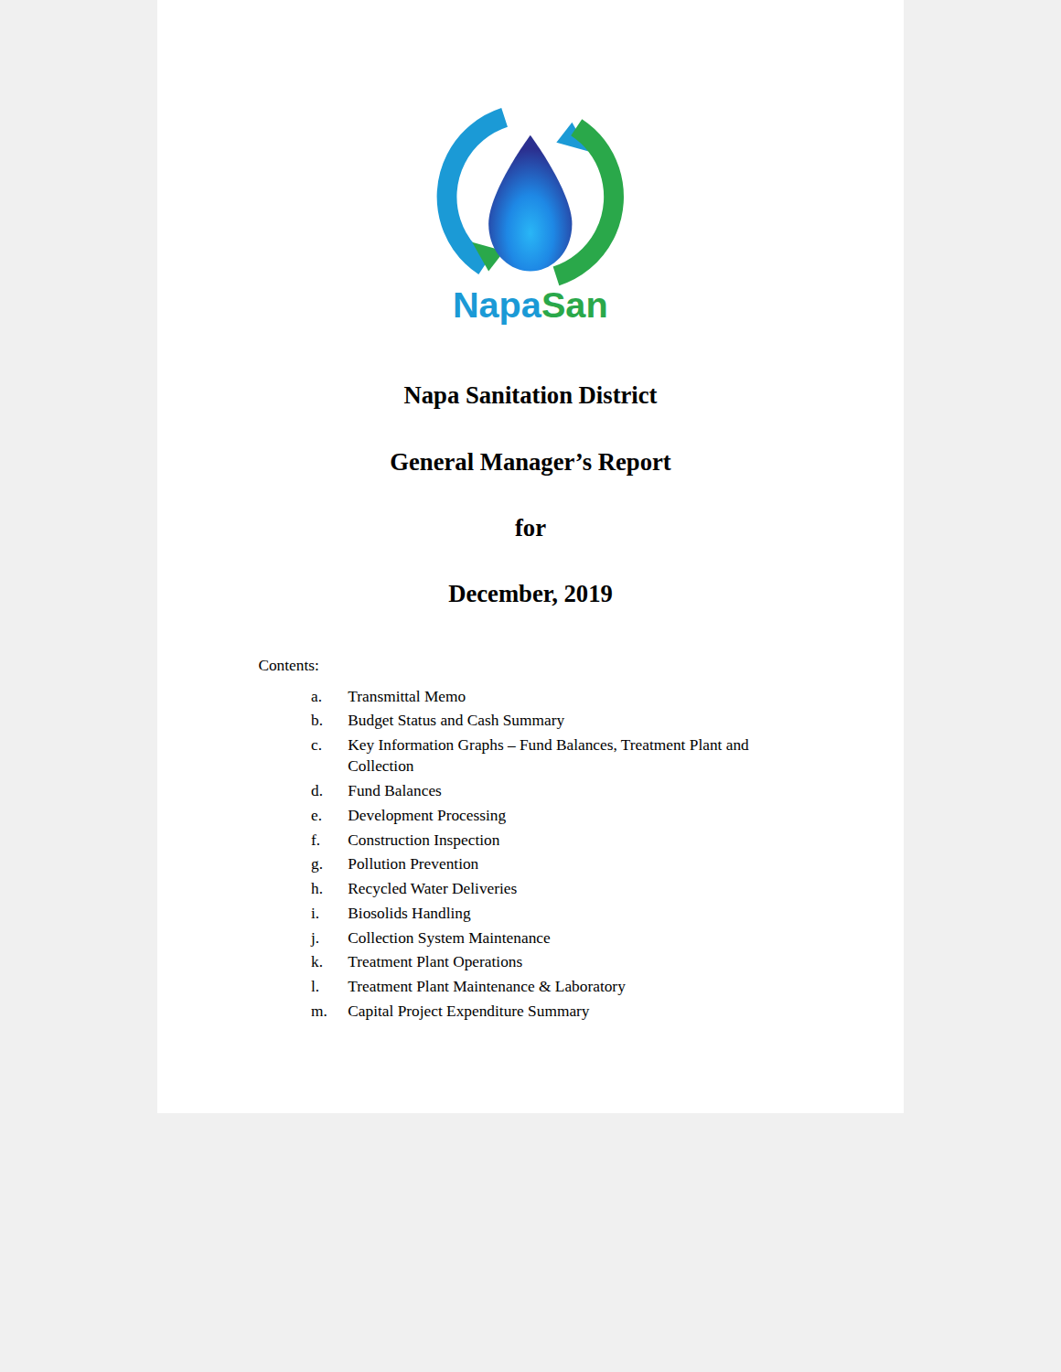NapaSan
Napa Sanitation District General Manager’s Report for December, 2019
Contents:
a. Transmittal Memo
b. Budget Status and Cash Summary
c. Key Information Graphs – Fund Balances, Treatment Plant and Collection
d. Fund Balances
e. Development Processing
f. Construction Inspection
g. Pollution Prevention
h. Recycled Water Deliveries
i. Biosolids Handling
j. Collection System Maintenance
k. Treatment Plant Operations
l. Treatment Plant Maintenance & Laboratory
m. Capital Project Expenditure Summary